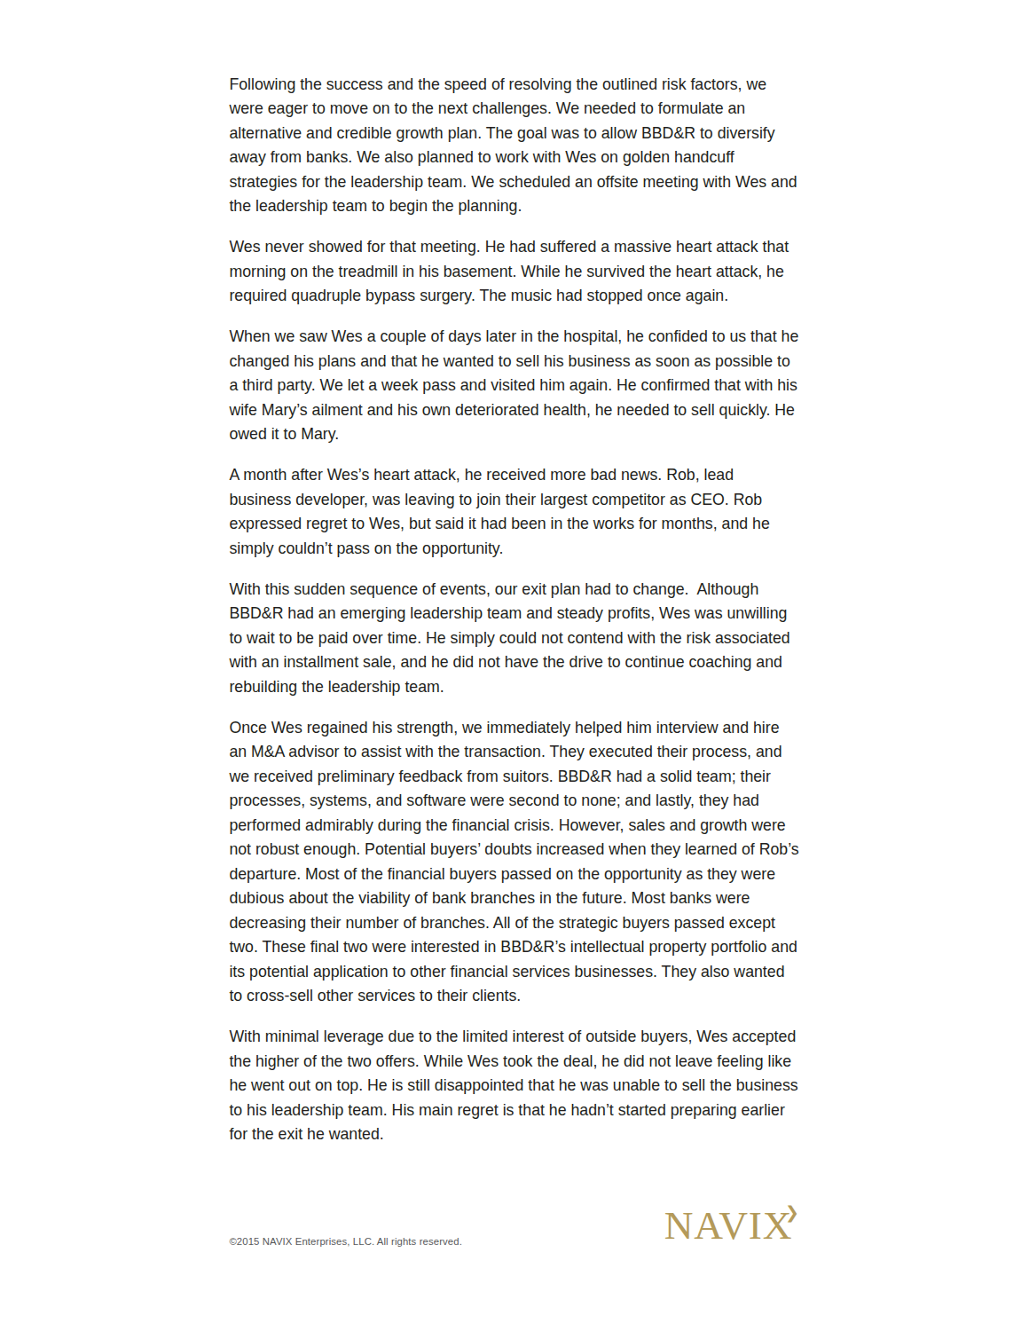Following the success and the speed of resolving the outlined risk factors, we were eager to move on to the next challenges. We needed to formulate an alternative and credible growth plan. The goal was to allow BBD&R to diversify away from banks. We also planned to work with Wes on golden handcuff strategies for the leadership team. We scheduled an offsite meeting with Wes and the leadership team to begin the planning.
Wes never showed for that meeting. He had suffered a massive heart attack that morning on the treadmill in his basement. While he survived the heart attack, he required quadruple bypass surgery. The music had stopped once again.
When we saw Wes a couple of days later in the hospital, he confided to us that he changed his plans and that he wanted to sell his business as soon as possible to a third party. We let a week pass and visited him again. He confirmed that with his wife Mary’s ailment and his own deteriorated health, he needed to sell quickly. He owed it to Mary.
A month after Wes’s heart attack, he received more bad news. Rob, lead business developer, was leaving to join their largest competitor as CEO. Rob expressed regret to Wes, but said it had been in the works for months, and he simply couldn’t pass on the opportunity.
With this sudden sequence of events, our exit plan had to change. Although BBD&R had an emerging leadership team and steady profits, Wes was unwilling to wait to be paid over time. He simply could not contend with the risk associated with an installment sale, and he did not have the drive to continue coaching and rebuilding the leadership team.
Once Wes regained his strength, we immediately helped him interview and hire an M&A advisor to assist with the transaction. They executed their process, and we received preliminary feedback from suitors. BBD&R had a solid team; their processes, systems, and software were second to none; and lastly, they had performed admirably during the financial crisis. However, sales and growth were not robust enough. Potential buyers’ doubts increased when they learned of Rob’s departure. Most of the financial buyers passed on the opportunity as they were dubious about the viability of bank branches in the future. Most banks were decreasing their number of branches. All of the strategic buyers passed except two. These final two were interested in BBD&R’s intellectual property portfolio and its potential application to other financial services businesses. They also wanted to cross-sell other services to their clients.
With minimal leverage due to the limited interest of outside buyers, Wes accepted the higher of the two offers. While Wes took the deal, he did not leave feeling like he went out on top. He is still disappointed that he was unable to sell the business to his leadership team. His main regret is that he hadn’t started preparing earlier for the exit he wanted.
©2015 NAVIX Enterprises, LLC. All rights reserved.
NAVIX❯